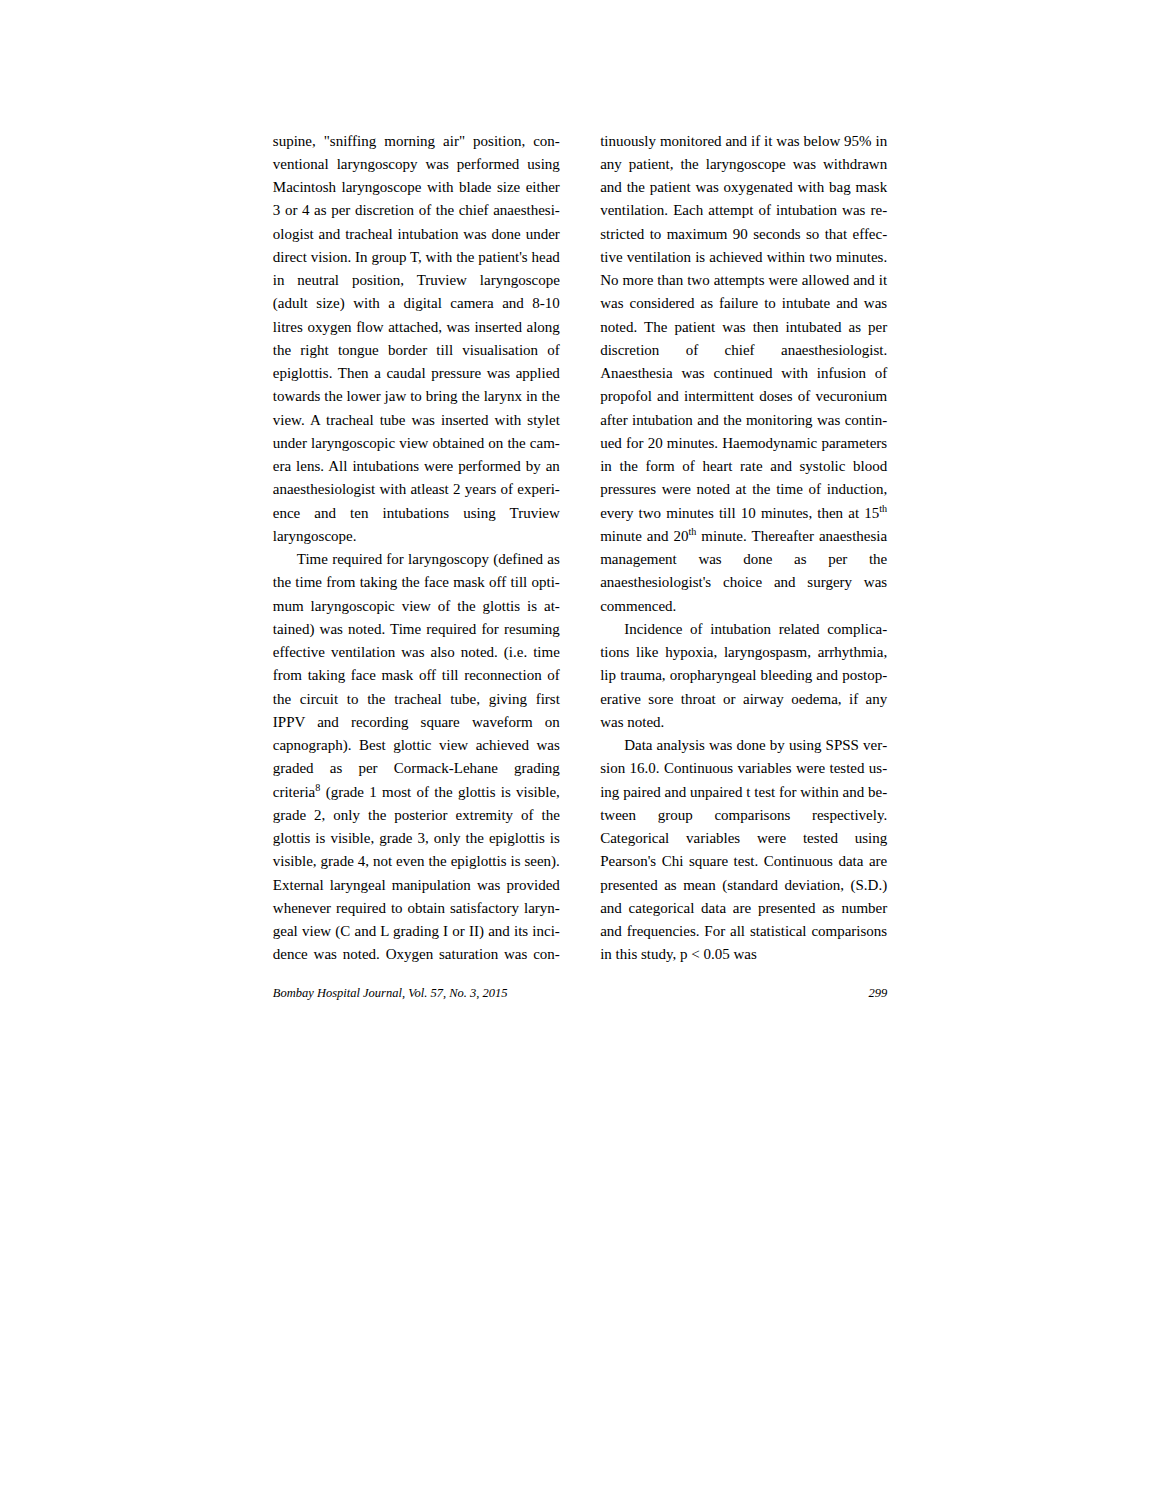supine, "sniffing morning air" position, conventional laryngoscopy was performed using Macintosh laryngoscope with blade size either 3 or 4 as per discretion of the chief anaesthesiologist and tracheal intubation was done under direct vision. In group T, with the patient's head in neutral position, Truview laryngoscope (adult size) with a digital camera and 8-10 litres oxygen flow attached, was inserted along the right tongue border till visualisation of epiglottis. Then a caudal pressure was applied towards the lower jaw to bring the larynx in the view. A tracheal tube was inserted with stylet under laryngoscopic view obtained on the camera lens. All intubations were performed by an anaesthesiologist with atleast 2 years of experience and ten intubations using Truview laryngoscope.
Time required for laryngoscopy (defined as the time from taking the face mask off till optimum laryngoscopic view of the glottis is attained) was noted. Time required for resuming effective ventilation was also noted. (i.e. time from taking face mask off till reconnection of the circuit to the tracheal tube, giving first IPPV and recording square waveform on capnograph). Best glottic view achieved was graded as per Cormack-Lehane grading criteria8 (grade 1 most of the glottis is visible, grade 2, only the posterior extremity of the glottis is visible, grade 3, only the epiglottis is visible, grade 4, not even the epiglottis is seen). External laryngeal manipulation was provided whenever required to obtain satisfactory laryngeal view (C and L grading I or II) and its incidence was noted. Oxygen saturation was continuously monitored and if it was below 95% in any patient, the laryngoscope was withdrawn and the patient was oxygenated with bag mask ventilation. Each attempt of intubation was restricted to maximum 90 seconds so that effective ventilation is achieved within two minutes. No more than two attempts were allowed and it was considered as failure to intubate and was noted. The patient was then intubated as per discretion of chief anaesthesiologist. Anaesthesia was continued with infusion of propofol and intermittent doses of vecuronium after intubation and the monitoring was continued for 20 minutes. Haemodynamic parameters in the form of heart rate and systolic blood pressures were noted at the time of induction, every two minutes till 10 minutes, then at 15th minute and 20th minute. Thereafter anaesthesia management was done as per the anaesthesiologist's choice and surgery was commenced.
Incidence of intubation related complications like hypoxia, laryngospasm, arrhythmia, lip trauma, oropharyngeal bleeding and postoperative sore throat or airway oedema, if any was noted.
Data analysis was done by using SPSS version 16.0. Continuous variables were tested using paired and unpaired t test for within and between group comparisons respectively. Categorical variables were tested using Pearson's Chi square test. Continuous data are presented as mean (standard deviation, (S.D.) and categorical data are presented as number and frequencies. For all statistical comparisons in this study, p < 0.05 was
Bombay Hospital Journal, Vol. 57, No. 3, 2015 299